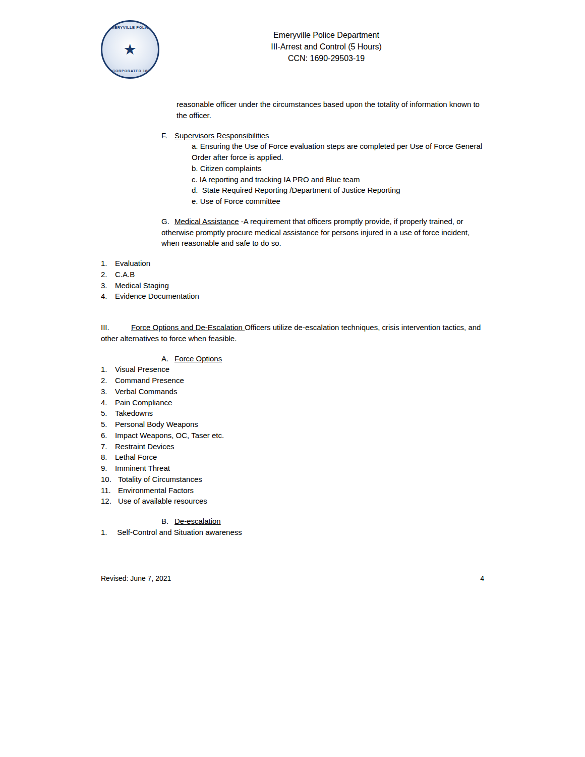EMERYVILLE POLICE ★ INCORPORATED 1896
Emeryville Police Department
III-Arrest and Control (5 Hours)
CCN: 1690-29503-19
reasonable officer under the circumstances based upon the totality of information known to the officer.
F. Supervisors Responsibilities
a. Ensuring the Use of Force evaluation steps are completed per Use of Force General Order after force is applied.
b. Citizen complaints
c. IA reporting and tracking IA PRO and Blue team
d. State Required Reporting /Department of Justice Reporting
e. Use of Force committee
G. Medical Assistance -A requirement that officers promptly provide, if properly trained, or otherwise promptly procure medical assistance for persons injured in a use of force incident, when reasonable and safe to do so.
1. Evaluation
2. C.A.B
3. Medical Staging
4. Evidence Documentation
III. Force Options and De-Escalation Officers utilize de-escalation techniques, crisis intervention tactics, and other alternatives to force when feasible.
A. Force Options
1. Visual Presence
2. Command Presence
3. Verbal Commands
4. Pain Compliance
5. Takedowns
5. Personal Body Weapons
6. Impact Weapons, OC, Taser etc.
7. Restraint Devices
8. Lethal Force
9. Imminent Threat
10. Totality of Circumstances
11. Environmental Factors
12. Use of available resources
B. De-escalation
1. Self-Control and Situation awareness
Revised: June 7, 2021 4